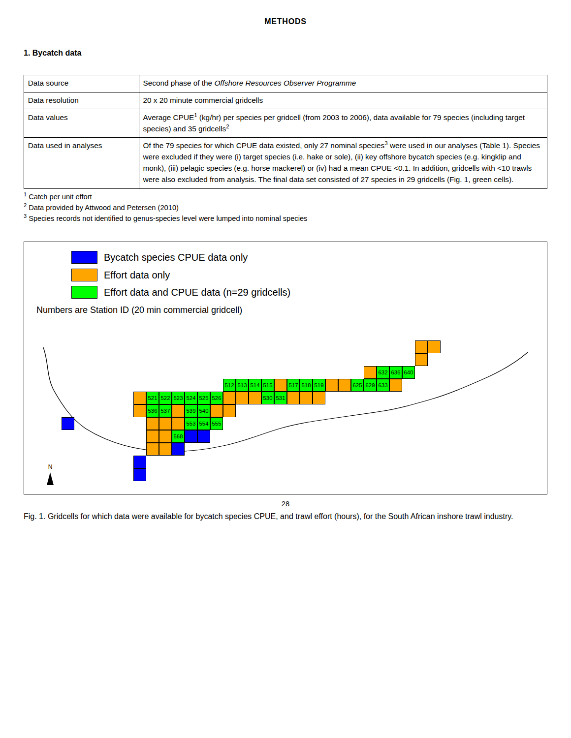METHODS
1. Bycatch data
| Data source | Second phase of the Offshore Resources Observer Programme |
| Data resolution | 20 x 20 minute commercial gridcells |
| Data values | Average CPUE 1 (kg/hr) per species per gridcell (from 2003 to 2006), data available for 79 species (including target species) and 35 gridcells 2 |
| Data used in analyses | Of the 79 species for which CPUE data existed, only 27 nominal species 3 were used in our analyses (Table 1). Species were excluded if they were (i) target species (i.e. hake or sole), (ii) key offshore bycatch species (e.g. kingklip and monk), (iii) pelagic species (e.g. horse mackerel) or (iv) had a mean CPUE <0.1. In addition, gridcells with <10 trawls were also excluded from analysis. The final data set consisted of 27 species in 29 gridcells (Fig. 1, green cells). |
1 Catch per unit effort
2 Data provided by Attwood and Petersen (2010)
3 Species records not identified to genus-species level were lumped into nominal species
Bycatch species CPUE data only
Effort data only
Effort data and CPUE data (n=29 gridcells)
Numbers are Station ID (20 min commercial gridcell)
632
636
640
512
513
514
515
517
518
519
625
629
633
521
522
523
524
525
526
530
531
536
537
539
540
553
554
555
568
N
28
Fig. 1. Gridcells for which data were available for bycatch species CPUE, and trawl effort (hours), for the South African inshore trawl industry.